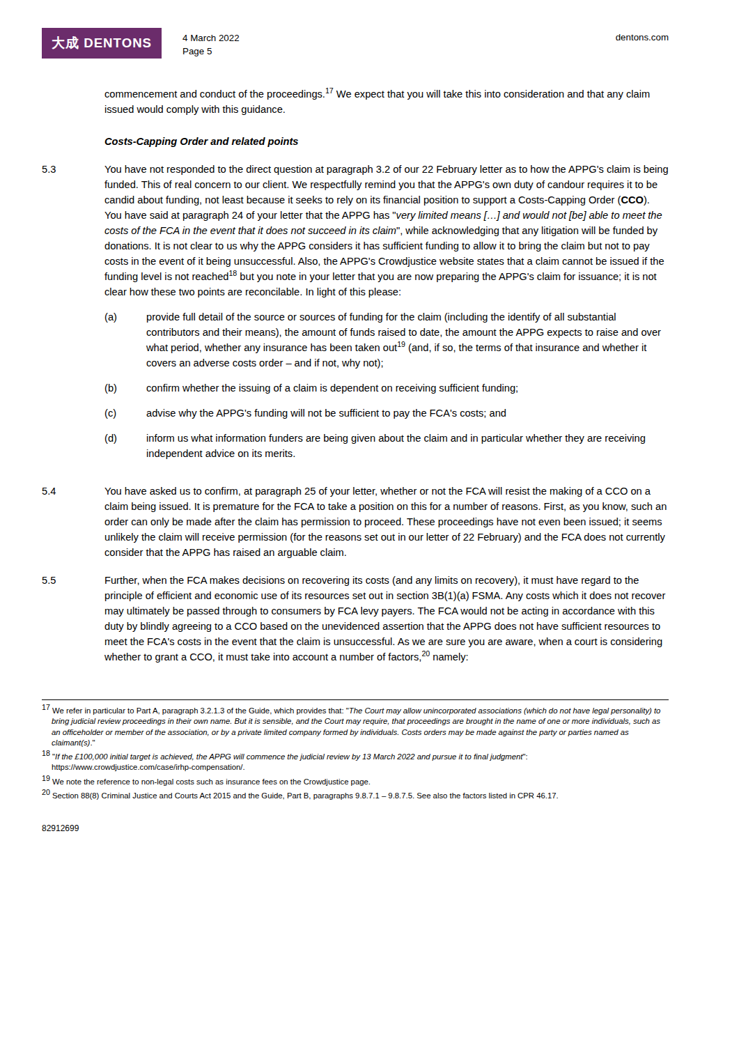大成 DENTONS
4 March 2022
Page 5
dentons.com
commencement and conduct of the proceedings.17 We expect that you will take this into consideration and that any claim issued would comply with this guidance.
Costs-Capping Order and related points
5.3
You have not responded to the direct question at paragraph 3.2 of our 22 February letter as to how the APPG's claim is being funded. This of real concern to our client. We respectfully remind you that the APPG's own duty of candour requires it to be candid about funding, not least because it seeks to rely on its financial position to support a Costs-Capping Order (CCO). You have said at paragraph 24 of your letter that the APPG has "very limited means […] and would not [be] able to meet the costs of the FCA in the event that it does not succeed in its claim", while acknowledging that any litigation will be funded by donations. It is not clear to us why the APPG considers it has sufficient funding to allow it to bring the claim but not to pay costs in the event of it being unsuccessful. Also, the APPG's Crowdjustice website states that a claim cannot be issued if the funding level is not reached18 but you note in your letter that you are now preparing the APPG's claim for issuance; it is not clear how these two points are reconcilable. In light of this please:
(a) provide full detail of the source or sources of funding for the claim (including the identify of all substantial contributors and their means), the amount of funds raised to date, the amount the APPG expects to raise and over what period, whether any insurance has been taken out19 (and, if so, the terms of that insurance and whether it covers an adverse costs order – and if not, why not);
(b) confirm whether the issuing of a claim is dependent on receiving sufficient funding;
(c) advise why the APPG's funding will not be sufficient to pay the FCA's costs; and
(d) inform us what information funders are being given about the claim and in particular whether they are receiving independent advice on its merits.
5.4
You have asked us to confirm, at paragraph 25 of your letter, whether or not the FCA will resist the making of a CCO on a claim being issued. It is premature for the FCA to take a position on this for a number of reasons. First, as you know, such an order can only be made after the claim has permission to proceed. These proceedings have not even been issued; it seems unlikely the claim will receive permission (for the reasons set out in our letter of 22 February) and the FCA does not currently consider that the APPG has raised an arguable claim.
5.5
Further, when the FCA makes decisions on recovering its costs (and any limits on recovery), it must have regard to the principle of efficient and economic use of its resources set out in section 3B(1)(a) FSMA. Any costs which it does not recover may ultimately be passed through to consumers by FCA levy payers. The FCA would not be acting in accordance with this duty by blindly agreeing to a CCO based on the unevidenced assertion that the APPG does not have sufficient resources to meet the FCA's costs in the event that the claim is unsuccessful. As we are sure you are aware, when a court is considering whether to grant a CCO, it must take into account a number of factors,20 namely:
17 We refer in particular to Part A, paragraph 3.2.1.3 of the Guide, which provides that: "The Court may allow unincorporated associations (which do not have legal personality) to bring judicial review proceedings in their own name. But it is sensible, and the Court may require, that proceedings are brought in the name of one or more individuals, such as an officeholder or member of the association, or by a private limited company formed by individuals. Costs orders may be made against the party or parties named as claimant(s)."
18 "If the £100,000 initial target is achieved, the APPG will commence the judicial review by 13 March 2022 and pursue it to final judgment": https://www.crowdjustice.com/case/irhp-compensation/.
19 We note the reference to non-legal costs such as insurance fees on the Crowdjustice page.
20 Section 88(8) Criminal Justice and Courts Act 2015 and the Guide, Part B, paragraphs 9.8.7.1 – 9.8.7.5. See also the factors listed in CPR 46.17.
82912699